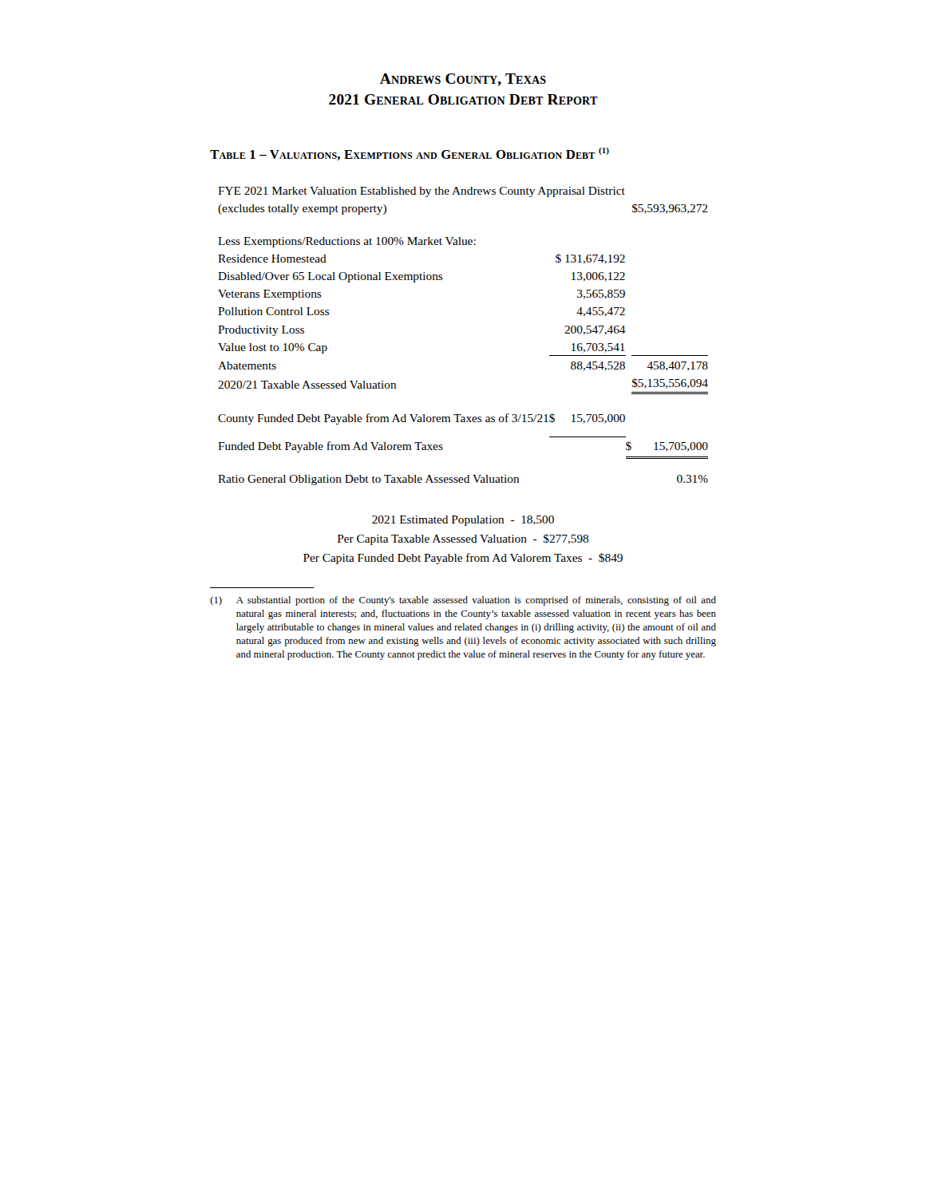Andrews County, Texas
2021 General Obligation Debt Report
Table 1 – Valuations, Exemptions and General Obligation Debt (1)
| FYE 2021 Market Valuation Established by the Andrews County Appraisal District |
| (excludes totally exempt property) | | | $5,593,963,272 |
| Less Exemptions/Reductions at 100% Market Value: |
| Residence Homestead | $ 131,674,192 | | |
| Disabled/Over 65 Local Optional Exemptions | 13,006,122 | | |
| Veterans Exemptions | 3,565,859 | | |
| Pollution Control Loss | 4,455,472 | | |
| Productivity Loss | 200,547,464 | | |
| Value lost to 10% Cap | 16,703,541 | | |
| Abatements | 88,454,528 | | 458,407,178 |
| 2020/21 Taxable Assessed Valuation | | | $5,135,556,094 |
| County Funded Debt Payable from Ad Valorem Taxes as of 3/15/21 | $ 15,705,000 | | |
| Funded Debt Payable from Ad Valorem Taxes | | $ | 15,705,000 |
| Ratio General Obligation Debt to Taxable Assessed Valuation | | | 0.31% |
2021 Estimated Population - 18,500
Per Capita Taxable Assessed Valuation - $277,598
Per Capita Funded Debt Payable from Ad Valorem Taxes - $849
(1)
A substantial portion of the County's taxable assessed valuation is comprised of minerals, consisting of oil and natural gas mineral interests; and, fluctuations in the County’s taxable assessed valuation in recent years has been largely attributable to changes in mineral values and related changes in (i) drilling activity, (ii) the amount of oil and natural gas produced from new and existing wells and (iii) levels of economic activity associated with such drilling and mineral production. The County cannot predict the value of mineral reserves in the County for any future year.